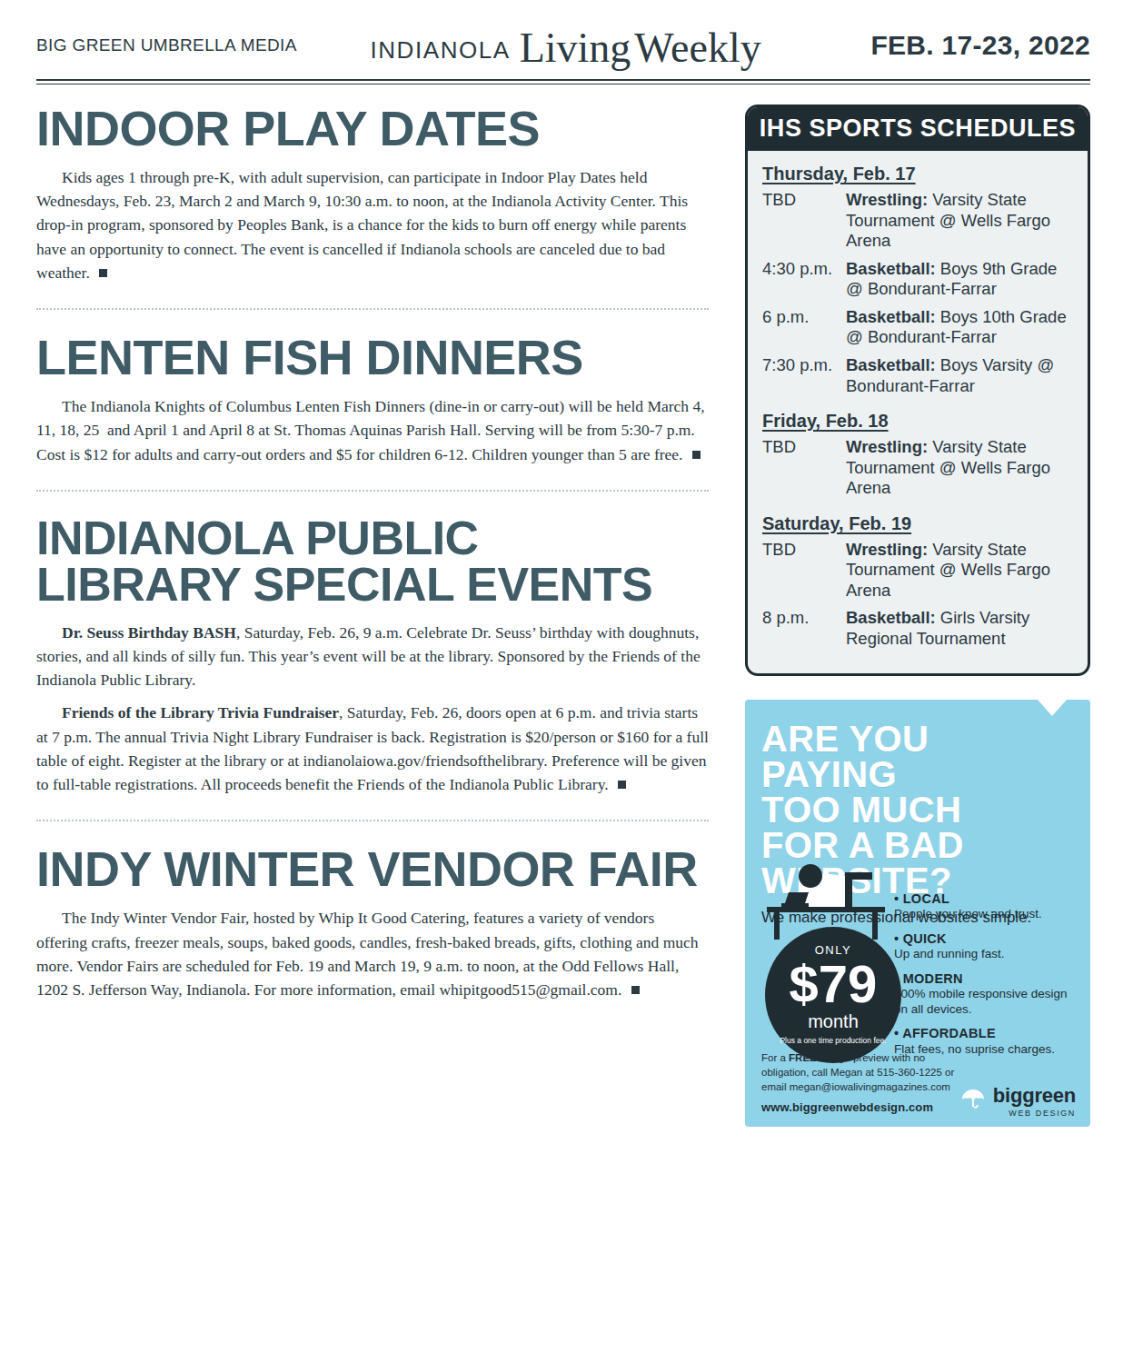BIG GREEN UMBRELLA MEDIA
INDIANOLA Living Weekly
FEB. 17-23, 2022
INDOOR PLAY DATES
Kids ages 1 through pre-K, with adult supervision, can participate in Indoor Play Dates held Wednesdays, Feb. 23, March 2 and March 9, 10:30 a.m. to noon, at the Indianola Activity Center. This drop-in program, sponsored by Peoples Bank, is a chance for the kids to burn off energy while parents have an opportunity to connect. The event is cancelled if Indianola schools are canceled due to bad weather.
LENTEN FISH DINNERS
The Indianola Knights of Columbus Lenten Fish Dinners (dine-in or carry-out) will be held March 4, 11, 18, 25 and April 1 and April 8 at St. Thomas Aquinas Parish Hall. Serving will be from 5:30-7 p.m. Cost is $12 for adults and carry-out orders and $5 for children 6-12. Children younger than 5 are free.
INDIANOLA PUBLIC
LIBRARY SPECIAL EVENTS
Dr. Seuss Birthday BASH, Saturday, Feb. 26, 9 a.m. Celebrate Dr. Seuss’ birthday with doughnuts, stories, and all kinds of silly fun. This year’s event will be at the library. Sponsored by the Friends of the Indianola Public Library.
Friends of the Library Trivia Fundraiser, Saturday, Feb. 26, doors open at 6 p.m. and trivia starts at 7 p.m. The annual Trivia Night Library Fundraiser is back. Registration is $20/person or $160 for a full table of eight. Register at the library or at indianolaiowa.gov/friendsofthelibrary. Preference will be given to full-table registrations. All proceeds benefit the Friends of the Indianola Public Library.
INDY WINTER VENDOR FAIR
The Indy Winter Vendor Fair, hosted by Whip It Good Catering, features a variety of vendors offering crafts, freezer meals, soups, baked goods, candles, fresh-baked breads, gifts, clothing and much more. Vendor Fairs are scheduled for Feb. 19 and March 19, 9 a.m. to noon, at the Odd Fellows Hall, 1202 S. Jefferson Way, Indianola. For more information, email whipitgood515@gmail.com.
IHS SPORTS SCHEDULES
Thursday, Feb. 17
| TBD | Wrestling: Varsity State Tournament @ Wells Fargo Arena |
| 4:30 p.m. | Basketball: Boys 9th Grade @ Bondurant-Farrar |
| 6 p.m. | Basketball: Boys 10th Grade @ Bondurant-Farrar |
| 7:30 p.m. | Basketball: Boys Varsity @ Bondurant-Farrar |
Friday, Feb. 18
| TBD | Wrestling: Varsity State Tournament @ Wells Fargo Arena |
Saturday, Feb. 19
| TBD | Wrestling: Varsity State Tournament @ Wells Fargo Arena |
| 8 p.m. | Basketball: Girls Varsity Regional Tournament |
ARE YOU
PAYING
TOO MUCH
FOR A BAD
WEBSITE?
We make professional websites simple.
ONLY
$79
month
Plus a one time production fee.
• LOCALPeople you know and trust.
• QUICKUp and running fast.
• MODERN100% mobile responsive design on all devices.
• AFFORDABLEFlat fees, no suprise charges.
For a FREE design preview with no
obligation, call Megan at 515-360-1225 or
email megan@iowalivingmagazines.com
www.biggreenwebdesign.com
biggreen
WEB DESIGN